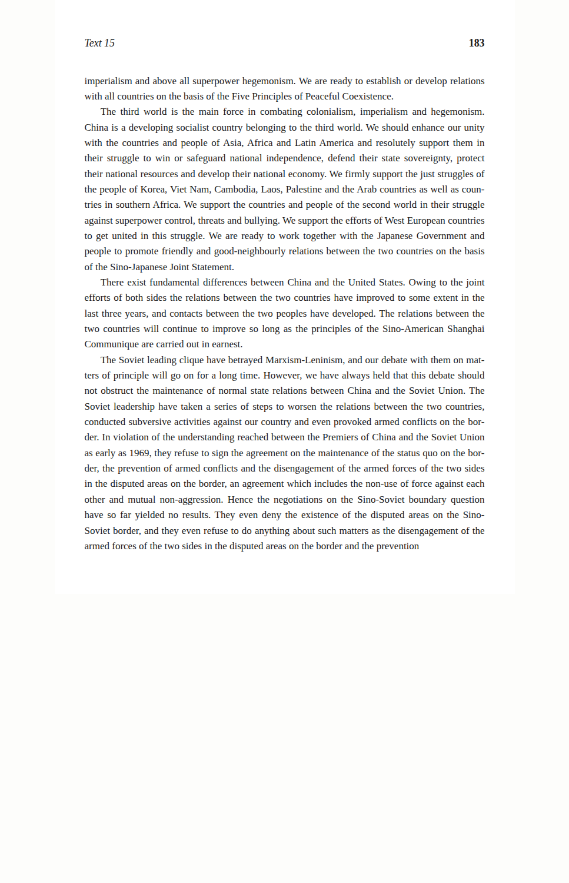Text 15 183
imperialism and above all superpower hegemonism. We are ready to establish or develop relations with all countries on the basis of the Five Principles of Peaceful Coexistence.
The third world is the main force in combating colonialism, imperialism and hegemonism. China is a developing socialist country belonging to the third world. We should enhance our unity with the countries and people of Asia, Africa and Latin America and resolutely support them in their struggle to win or safeguard national independence, defend their state sovereignty, protect their national resources and develop their national economy. We firmly support the just struggles of the people of Korea, Viet Nam, Cambodia, Laos, Palestine and the Arab countries as well as countries in southern Africa. We support the countries and people of the second world in their struggle against superpower control, threats and bullying. We support the efforts of West European countries to get united in this struggle. We are ready to work together with the Japanese Government and people to promote friendly and good-neighbourly relations between the two countries on the basis of the Sino-Japanese Joint Statement.
There exist fundamental differences between China and the United States. Owing to the joint efforts of both sides the relations between the two countries have improved to some extent in the last three years, and contacts between the two peoples have developed. The relations between the two countries will continue to improve so long as the principles of the Sino-American Shanghai Communique are carried out in earnest.
The Soviet leading clique have betrayed Marxism-Leninism, and our debate with them on matters of principle will go on for a long time. However, we have always held that this debate should not obstruct the maintenance of normal state relations between China and the Soviet Union. The Soviet leadership have taken a series of steps to worsen the relations between the two countries, conducted subversive activities against our country and even provoked armed conflicts on the border. In violation of the understanding reached between the Premiers of China and the Soviet Union as early as 1969, they refuse to sign the agreement on the maintenance of the status quo on the border, the prevention of armed conflicts and the disengagement of the armed forces of the two sides in the disputed areas on the border, an agreement which includes the non-use of force against each other and mutual non-aggression. Hence the negotiations on the Sino-Soviet boundary question have so far yielded no results. They even deny the existence of the disputed areas on the Sino-Soviet border, and they even refuse to do anything about such matters as the disengagement of the armed forces of the two sides in the disputed areas on the border and the prevention